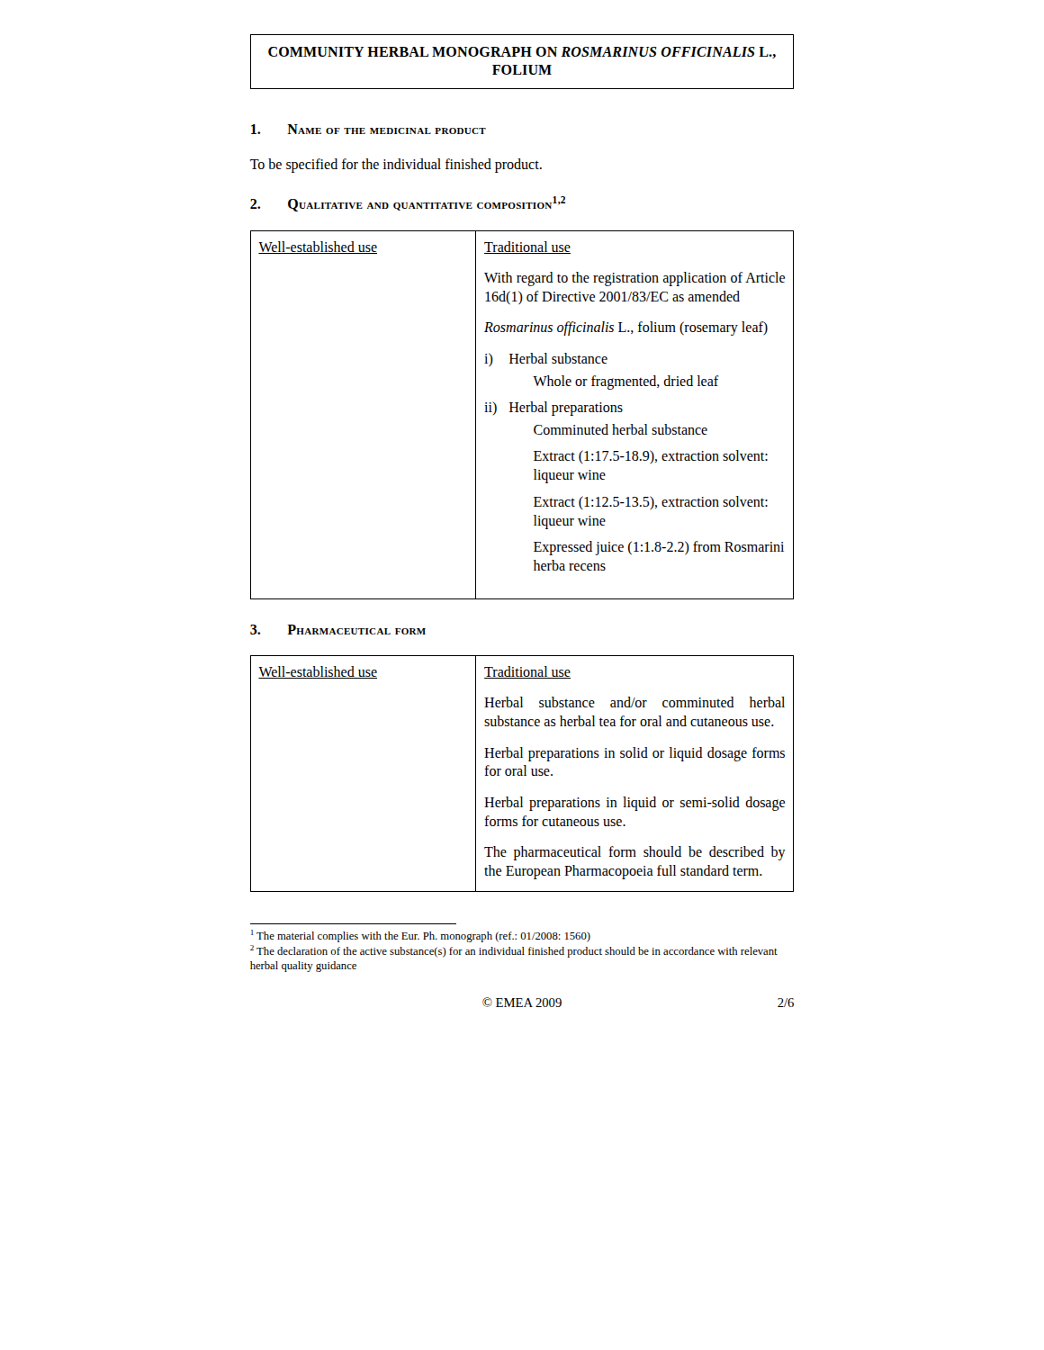COMMUNITY HERBAL MONOGRAPH ON ROSMARINUS OFFICINALIS L., FOLIUM
1. Name of the medicinal product
To be specified for the individual finished product.
2. Qualitative and quantitative composition1,2
| Well-established use | Traditional use With regard to the registration application of Article 16d(1) of Directive 2001/83/EC as amended Rosmarinus officinalis L., folium (rosemary leaf) i) Herbal substance Whole or fragmented, dried leaf ii) Herbal preparations Comminuted herbal substance Extract (1:17.5-18.9), extraction solvent: liqueur wine Extract (1:12.5-13.5), extraction solvent: liqueur wine Expressed juice (1:1.8-2.2) from Rosmarini herba recens |
3. Pharmaceutical form
| Well-established use | Traditional use Herbal substance and/or comminuted herbal substance as herbal tea for oral and cutaneous use. Herbal preparations in solid or liquid dosage forms for oral use. Herbal preparations in liquid or semi-solid dosage forms for cutaneous use. The pharmaceutical form should be described by the European Pharmacopoeia full standard term. |
1 The material complies with the Eur. Ph. monograph (ref.: 01/2008: 1560)
2 The declaration of the active substance(s) for an individual finished product should be in accordance with relevant herbal quality guidance
© EMEA 2009
2/6